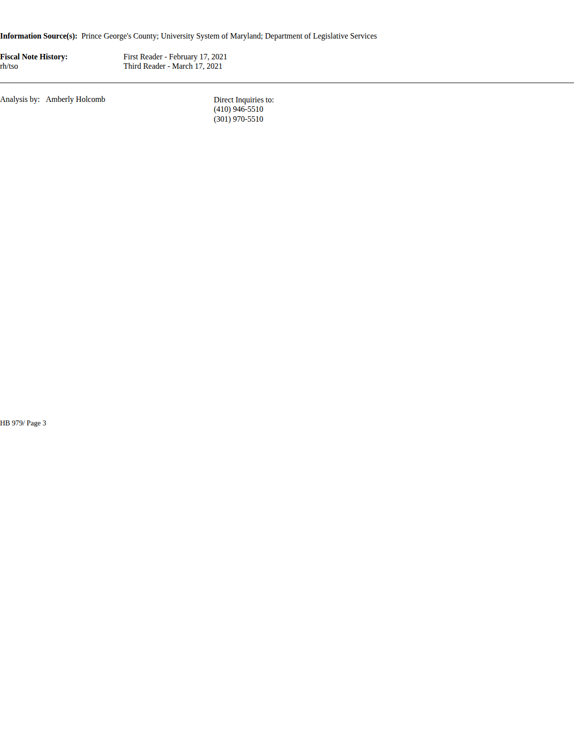Information Source(s): Prince George's County; University System of Maryland; Department of Legislative Services
Fiscal Note History:
First Reader - February 17, 2021
rh/tso
Third Reader - March 17, 2021
Analysis by: Amberly Holcomb
Direct Inquiries to:
(410) 946-5510
(301) 970-5510
HB 979/ Page 3